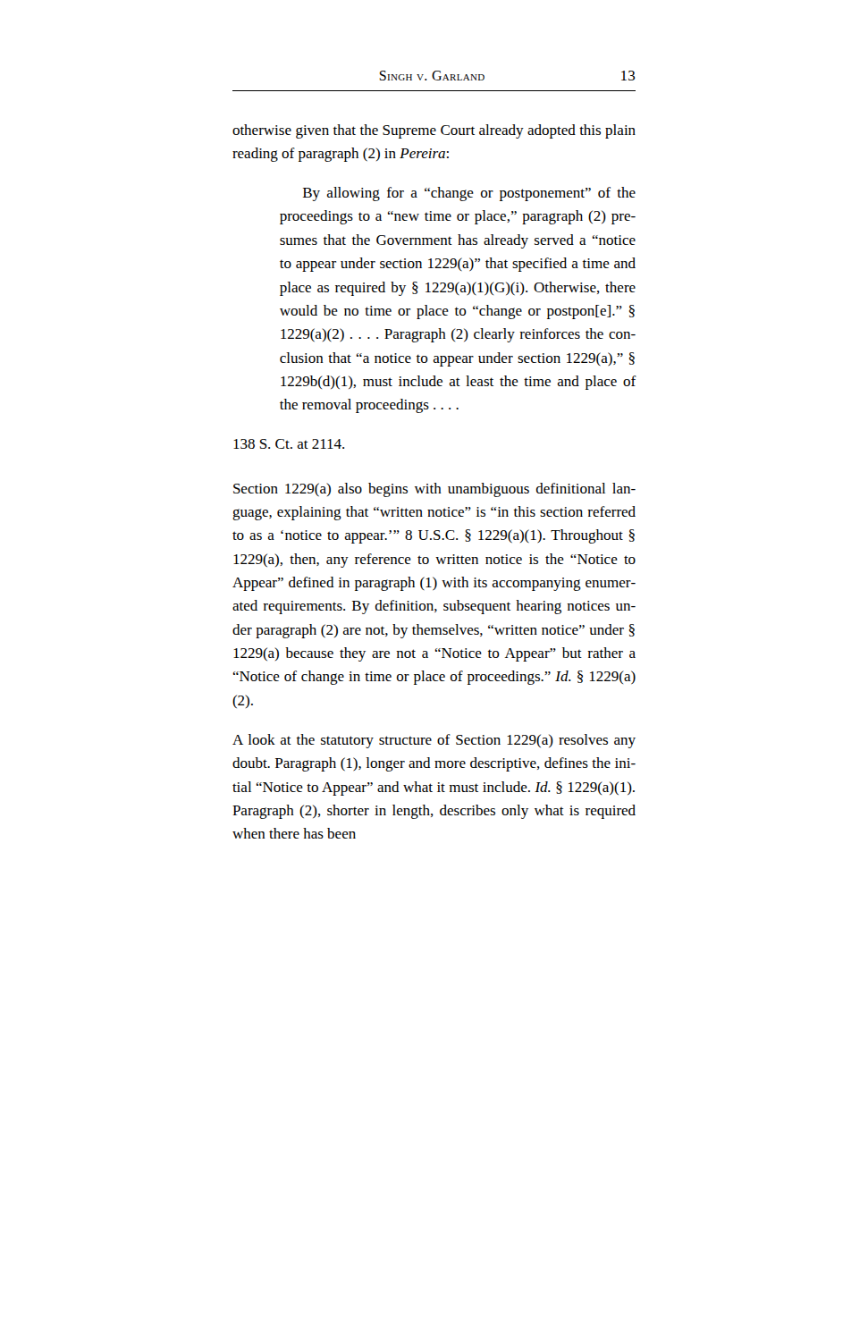Singh v. Garland 13
otherwise given that the Supreme Court already adopted this plain reading of paragraph (2) in Pereira:
By allowing for a “change or postponement” of the proceedings to a “new time or place,” paragraph (2) presumes that the Government has already served a “notice to appear under section 1229(a)” that specified a time and place as required by § 1229(a)(1)(G)(i). Otherwise, there would be no time or place to “change or postpon[e].” § 1229(a)(2) . . . . Paragraph (2) clearly reinforces the conclusion that “a notice to appear under section 1229(a),” § 1229b(d)(1), must include at least the time and place of the removal proceedings . . . .
138 S. Ct. at 2114.
Section 1229(a) also begins with unambiguous definitional language, explaining that “written notice” is “in this section referred to as a ‘notice to appear.’” 8 U.S.C. § 1229(a)(1). Throughout § 1229(a), then, any reference to written notice is the “Notice to Appear” defined in paragraph (1) with its accompanying enumerated requirements. By definition, subsequent hearing notices under paragraph (2) are not, by themselves, “written notice” under § 1229(a) because they are not a “Notice to Appear” but rather a “Notice of change in time or place of proceedings.” Id. § 1229(a)(2).
A look at the statutory structure of Section 1229(a) resolves any doubt. Paragraph (1), longer and more descriptive, defines the initial “Notice to Appear” and what it must include. Id. § 1229(a)(1). Paragraph (2), shorter in length, describes only what is required when there has been